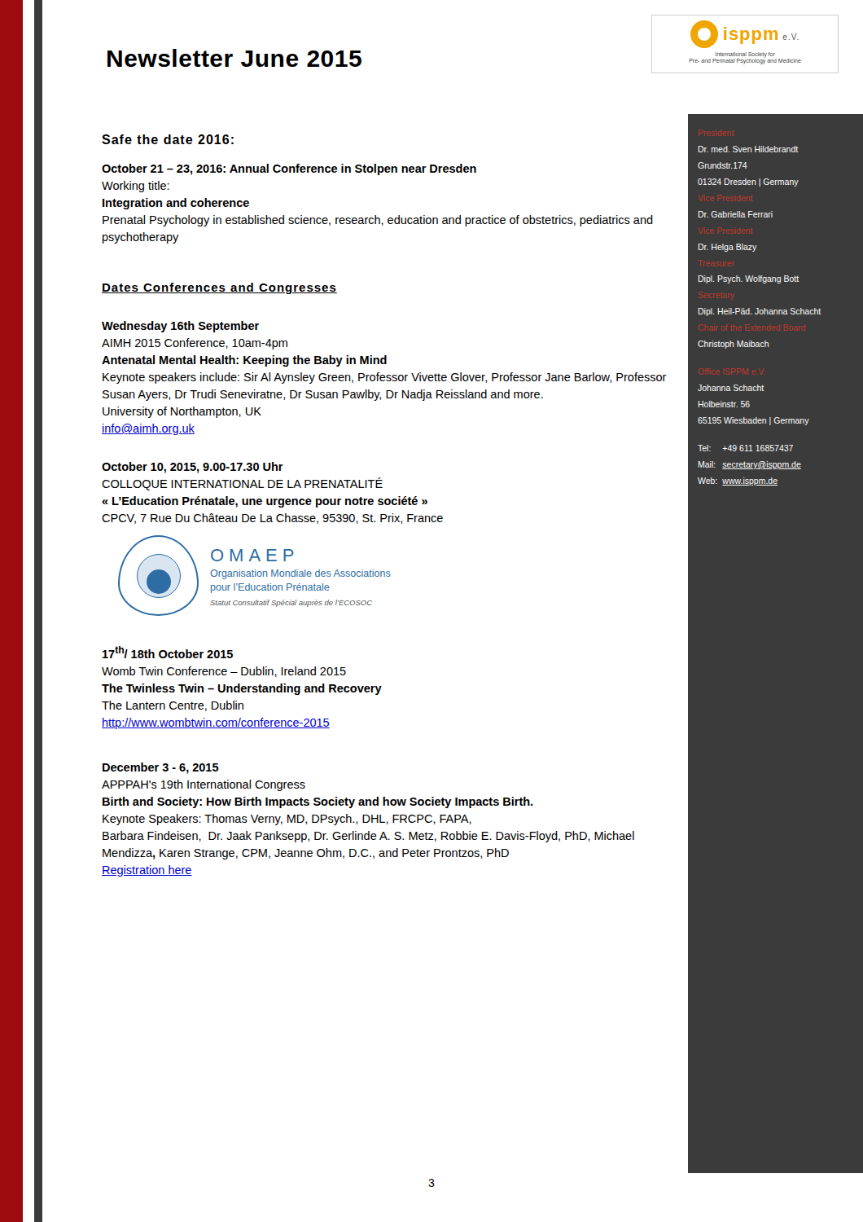isppm e.V.
International Society for
Pre- and Perinatal Psychology and Medicine
Newsletter June 2015
Safe the date 2016:
October 21 – 23, 2016: Annual Conference in Stolpen near Dresden
Working title:
Integration and coherence
Prenatal Psychology in established science, research, education and practice of obstetrics, pediatrics and psychotherapy
Dates Conferences and Congresses
Wednesday 16th September
AIMH 2015 Conference, 10am-4pm
Antenatal Mental Health: Keeping the Baby in Mind
Keynote speakers include: Sir Al Aynsley Green, Professor Vivette Glover, Professor Jane Barlow, Professor Susan Ayers, Dr Trudi Seneviratne, Dr Susan Pawlby, Dr Nadja Reissland and more.
University of Northampton, UK
info@aimh.org.uk
October 10, 2015, 9.00-17.30 Uhr
COLLOQUE INTERNATIONAL DE LA PRENATALITÉ
« L’Education Prénatale, une urgence pour notre société »
CPCV, 7 Rue Du Château De La Chasse, 95390, St. Prix, France
OMAEP
Organisation Mondiale des Associations
pour l’Education Prénatale
Statut Consultatif Spécial auprès de l’ECOSOC
17th/ 18th October 2015
Womb Twin Conference – Dublin, Ireland 2015
The Twinless Twin – Understanding and Recovery
The Lantern Centre, Dublin
http://www.wombtwin.com/conference-2015
December 3 - 6, 2015
APPPAH's 19th International Congress
Birth and Society: How Birth Impacts Society and how Society Impacts Birth.
Keynote Speakers: Thomas Verny, MD, DPsych., DHL, FRCPC, FAPA,
Barbara Findeisen, Dr. Jaak Panksepp, Dr. Gerlinde A. S. Metz, Robbie E. Davis-Floyd, PhD, Michael Mendizza, Karen Strange, CPM, Jeanne Ohm, D.C., and Peter Prontzos, PhD
Registration here
President Dr. med. Sven Hildebrandt Grundstr.174 01324 Dresden | Germany Vice President Dr. Gabriella Ferrari Vice President Dr. Helga Blazy Treasurer Dipl. Psych. Wolfgang Bott Secretary Dipl. Heil-Päd. Johanna Schacht Chair of the Extended Board Christoph Maibach
Office ISPPM e.V. Johanna Schacht Holbeinstr. 56 65195 Wiesbaden | Germany
| Tel: | +49 611 16857437 |
| Mail: | secretary@isppm.de |
| Web: | www.isppm.de |
3